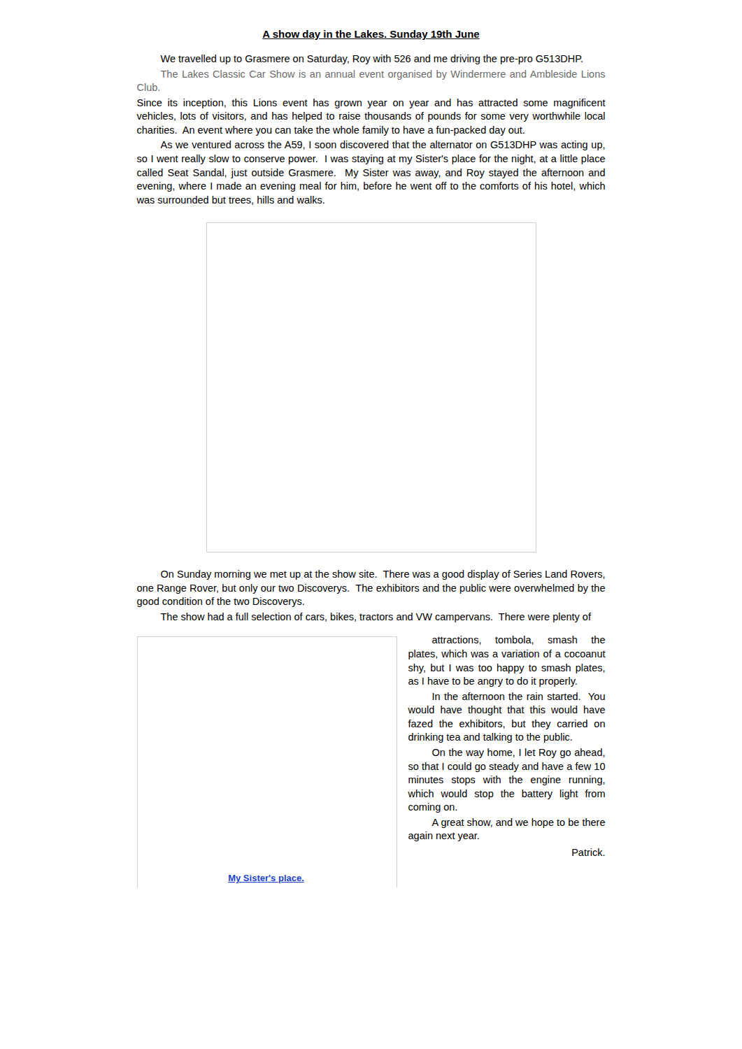A show day in the Lakes. Sunday 19th June
We travelled up to Grasmere on Saturday, Roy with 526 and me driving the pre-pro G513DHP.
The Lakes Classic Car Show is an annual event organised by Windermere and Ambleside Lions Club.
Since its inception, this Lions event has grown year on year and has attracted some magnificent vehicles, lots of visitors, and has helped to raise thousands of pounds for some very worthwhile local charities. An event where you can take the whole family to have a fun-packed day out.
As we ventured across the A59, I soon discovered that the alternator on G513DHP was acting up, so I went really slow to conserve power. I was staying at my Sister's place for the night, at a little place called Seat Sandal, just outside Grasmere. My Sister was away, and Roy stayed the afternoon and evening, where I made an evening meal for him, before he went off to the comforts of his hotel, which was surrounded but trees, hills and walks.
On Sunday morning we met up at the show site. There was a good display of Series Land Rovers, one Range Rover, but only our two Discoverys. The exhibitors and the public were overwhelmed by the good condition of the two Discoverys.
The show had a full selection of cars, bikes, tractors and VW campervans. There were plenty of
My Sister's place.
attractions, tombola, smash the plates, which was a variation of a cocoanut shy, but I was too happy to smash plates, as I have to be angry to do it properly.
In the afternoon the rain started. You would have thought that this would have fazed the exhibitors, but they carried on drinking tea and talking to the public.
On the way home, I let Roy go ahead, so that I could go steady and have a few 10 minutes stops with the engine running, which would stop the battery light from coming on.
A great show, and we hope to be there again next year.
Patrick.